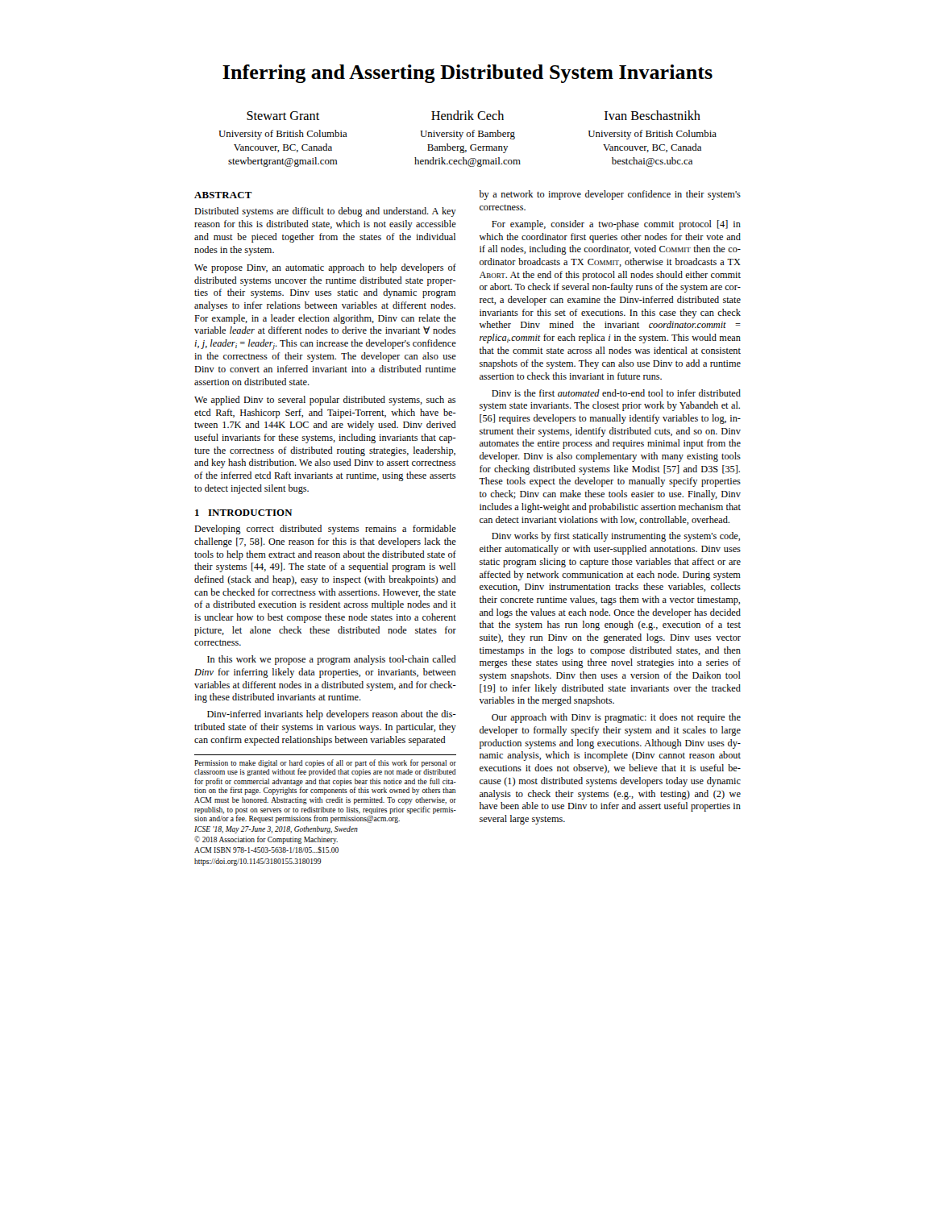Inferring and Asserting Distributed System Invariants
Stewart Grant
University of British Columbia
Vancouver, BC, Canada
stewbertgrant@gmail.com
Hendrik Cech
University of Bamberg
Bamberg, Germany
hendrik.cech@gmail.com
Ivan Beschastnikh
University of British Columbia
Vancouver, BC, Canada
bestchai@cs.ubc.ca
Abstract
Distributed systems are difficult to debug and understand. A key reason for this is distributed state, which is not easily accessible and must be pieced together from the states of the individual nodes in the system.
We propose Dinv, an automatic approach to help developers of distributed systems uncover the runtime distributed state properties of their systems. Dinv uses static and dynamic program analyses to infer relations between variables at different nodes. For example, in a leader election algorithm, Dinv can relate the variable leader at different nodes to derive the invariant ∀ nodes i, j, leaderi = leaderj. This can increase the developer's confidence in the correctness of their system. The developer can also use Dinv to convert an inferred invariant into a distributed runtime assertion on distributed state.
We applied Dinv to several popular distributed systems, such as etcd Raft, Hashicorp Serf, and Taipei-Torrent, which have between 1.7K and 144K LOC and are widely used. Dinv derived useful invariants for these systems, including invariants that capture the correctness of distributed routing strategies, leadership, and key hash distribution. We also used Dinv to assert correctness of the inferred etcd Raft invariants at runtime, using these asserts to detect injected silent bugs.
1 Introduction
Developing correct distributed systems remains a formidable challenge [7, 58]. One reason for this is that developers lack the tools to help them extract and reason about the distributed state of their systems [44, 49]. The state of a sequential program is well defined (stack and heap), easy to inspect (with breakpoints) and can be checked for correctness with assertions. However, the state of a distributed execution is resident across multiple nodes and it is unclear how to best compose these node states into a coherent picture, let alone check these distributed node states for correctness.
In this work we propose a program analysis tool-chain called Dinv for inferring likely data properties, or invariants, between variables at different nodes in a distributed system, and for checking these distributed invariants at runtime.
Dinv-inferred invariants help developers reason about the distributed state of their systems in various ways. In particular, they can confirm expected relationships between variables separated
Permission to make digital or hard copies of all or part of this work for personal or classroom use is granted without fee provided that copies are not made or distributed for profit or commercial advantage and that copies bear this notice and the full citation on the first page. Copyrights for components of this work owned by others than ACM must be honored. Abstracting with credit is permitted. To copy otherwise, or republish, to post on servers or to redistribute to lists, requires prior specific permission and/or a fee. Request permissions from permissions@acm.org.
ICSE '18, May 27-June 3, 2018, Gothenburg, Sweden
© 2018 Association for Computing Machinery.
ACM ISBN 978-1-4503-5638-1/18/05...$15.00
https://doi.org/10.1145/3180155.3180199
by a network to improve developer confidence in their system's correctness.
For example, consider a two-phase commit protocol [4] in which the coordinator first queries other nodes for their vote and if all nodes, including the coordinator, voted Commit then the coordinator broadcasts a TX Commit, otherwise it broadcasts a TX Abort. At the end of this protocol all nodes should either commit or abort. To check if several non-faulty runs of the system are correct, a developer can examine the Dinv-inferred distributed state invariants for this set of executions. In this case they can check whether Dinv mined the invariant coordinator.commit = replicai.commit for each replica i in the system. This would mean that the commit state across all nodes was identical at consistent snapshots of the system. They can also use Dinv to add a runtime assertion to check this invariant in future runs.
Dinv is the first automated end-to-end tool to infer distributed system state invariants. The closest prior work by Yabandeh et al. [56] requires developers to manually identify variables to log, instrument their systems, identify distributed cuts, and so on. Dinv automates the entire process and requires minimal input from the developer. Dinv is also complementary with many existing tools for checking distributed systems like Modist [57] and D3S [35]. These tools expect the developer to manually specify properties to check; Dinv can make these tools easier to use. Finally, Dinv includes a light-weight and probabilistic assertion mechanism that can detect invariant violations with low, controllable, overhead.
Dinv works by first statically instrumenting the system's code, either automatically or with user-supplied annotations. Dinv uses static program slicing to capture those variables that affect or are affected by network communication at each node. During system execution, Dinv instrumentation tracks these variables, collects their concrete runtime values, tags them with a vector timestamp, and logs the values at each node. Once the developer has decided that the system has run long enough (e.g., execution of a test suite), they run Dinv on the generated logs. Dinv uses vector timestamps in the logs to compose distributed states, and then merges these states using three novel strategies into a series of system snapshots. Dinv then uses a version of the Daikon tool [19] to infer likely distributed state invariants over the tracked variables in the merged snapshots.
Our approach with Dinv is pragmatic: it does not require the developer to formally specify their system and it scales to large production systems and long executions. Although Dinv uses dynamic analysis, which is incomplete (Dinv cannot reason about executions it does not observe), we believe that it is useful because (1) most distributed systems developers today use dynamic analysis to check their systems (e.g., with testing) and (2) we have been able to use Dinv to infer and assert useful properties in several large systems.